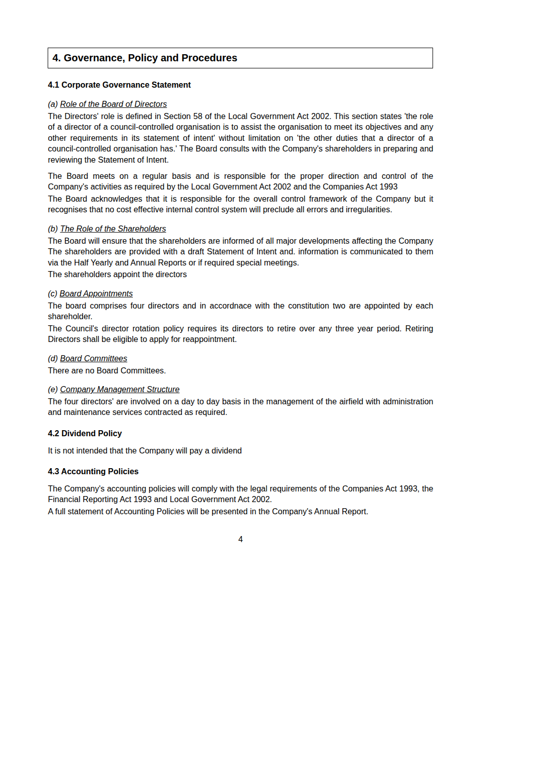4. Governance, Policy and Procedures
4.1 Corporate Governance Statement
(a) Role of the Board of Directors
The Directors' role is defined in Section 58 of the Local Government Act 2002. This section states 'the role of a director of a council-controlled organisation is to assist the organisation to meet its objectives and any other requirements in its statement of intent' without limitation on 'the other duties that a director of a council-controlled organisation has.' The Board consults with the Company's shareholders in preparing and reviewing the Statement of Intent.
The Board meets on a regular basis and is responsible for the proper direction and control of the Company's activities as required by the Local Government Act 2002 and the Companies Act 1993
The Board acknowledges that it is responsible for the overall control framework of the Company but it recognises that no cost effective internal control system will preclude all errors and irregularities.
(b) The Role of the Shareholders
The Board will ensure that the shareholders are informed of all major developments affecting the Company The shareholders are provided with a draft Statement of Intent and. information is communicated to them via the Half Yearly and Annual Reports or if required special meetings.
The shareholders appoint the directors
(c) Board Appointments
The board comprises four directors and in accordnace with the constitution two are appointed by each shareholder.
The Council's director rotation policy requires its directors to retire over any three year period. Retiring Directors shall be eligible to apply for reappointment.
(d) Board Committees
There are no Board Committees.
(e) Company Management Structure
The four directors' are involved on a day to day basis in the management of the airfield with administration and maintenance services contracted as required.
4.2 Dividend Policy
It is not intended that the Company will pay a dividend
4.3 Accounting Policies
The Company's accounting policies will comply with the legal requirements of the Companies Act 1993, the Financial Reporting Act 1993 and Local Government Act 2002.
A full statement of Accounting Policies will be presented in the Company's Annual Report.
4